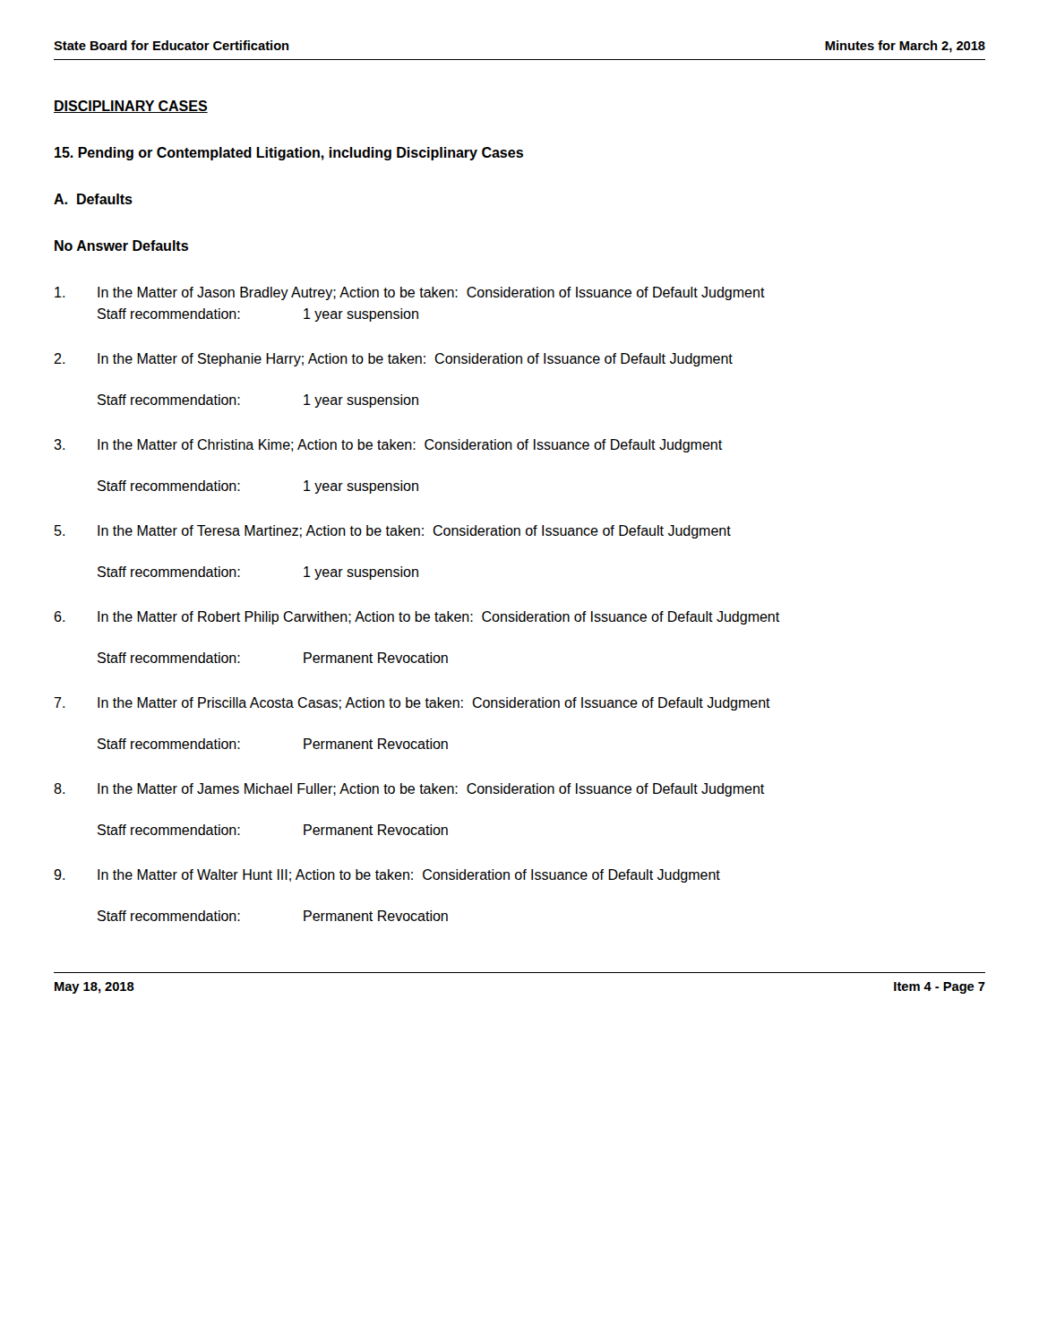State Board for Educator Certification Minutes for March 2, 2018
DISCIPLINARY CASES
15. Pending or Contemplated Litigation, including Disciplinary Cases
A. Defaults
No Answer Defaults
1.
In the Matter of Jason Bradley Autrey; Action to be taken: Consideration of Issuance of Default Judgment
Staff recommendation:
1 year suspension
2.
In the Matter of Stephanie Harry; Action to be taken: Consideration of Issuance of Default Judgment
Staff recommendation:
1 year suspension
3.
In the Matter of Christina Kime; Action to be taken: Consideration of Issuance of Default Judgment
Staff recommendation:
1 year suspension
5.
In the Matter of Teresa Martinez; Action to be taken: Consideration of Issuance of Default Judgment
Staff recommendation:
1 year suspension
6.
In the Matter of Robert Philip Carwithen; Action to be taken: Consideration of Issuance of Default Judgment
Staff recommendation:
Permanent Revocation
7.
In the Matter of Priscilla Acosta Casas; Action to be taken: Consideration of Issuance of Default Judgment
Staff recommendation:
Permanent Revocation
8.
In the Matter of James Michael Fuller; Action to be taken: Consideration of Issuance of Default Judgment
Staff recommendation:
Permanent Revocation
9.
In the Matter of Walter Hunt III; Action to be taken: Consideration of Issuance of Default Judgment
Staff recommendation:
Permanent Revocation
May 18, 2018 Item 4 - Page 7